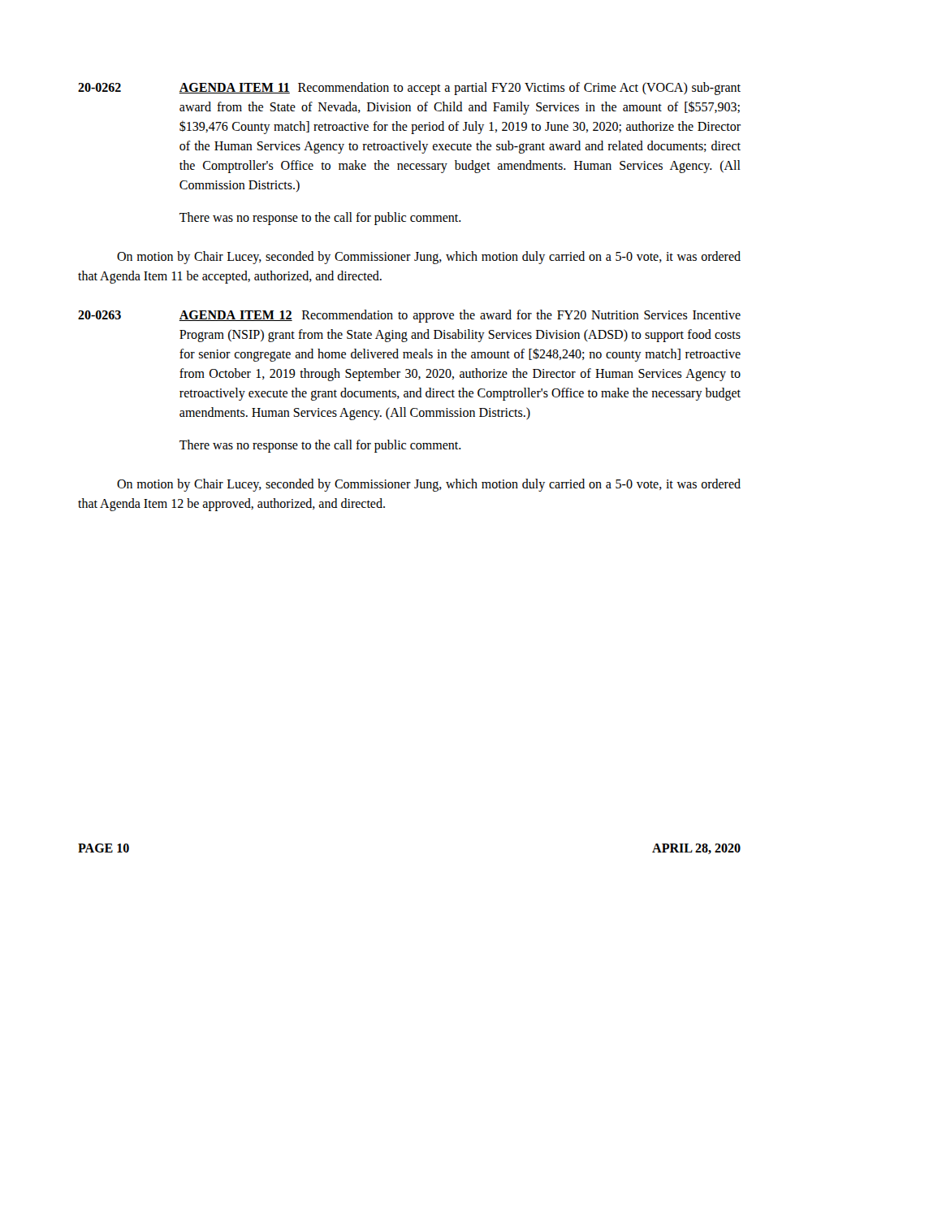20-0262
AGENDA ITEM 11 Recommendation to accept a partial FY20 Victims of Crime Act (VOCA) sub-grant award from the State of Nevada, Division of Child and Family Services in the amount of [$557,903; $139,476 County match] retroactive for the period of July 1, 2019 to June 30, 2020; authorize the Director of the Human Services Agency to retroactively execute the sub-grant award and related documents; direct the Comptroller's Office to make the necessary budget amendments. Human Services Agency. (All Commission Districts.)
There was no response to the call for public comment.
On motion by Chair Lucey, seconded by Commissioner Jung, which motion duly carried on a 5-0 vote, it was ordered that Agenda Item 11 be accepted, authorized, and directed.
20-0263
AGENDA ITEM 12 Recommendation to approve the award for the FY20 Nutrition Services Incentive Program (NSIP) grant from the State Aging and Disability Services Division (ADSD) to support food costs for senior congregate and home delivered meals in the amount of [$248,240; no county match] retroactive from October 1, 2019 through September 30, 2020, authorize the Director of Human Services Agency to retroactively execute the grant documents, and direct the Comptroller's Office to make the necessary budget amendments. Human Services Agency. (All Commission Districts.)
There was no response to the call for public comment.
On motion by Chair Lucey, seconded by Commissioner Jung, which motion duly carried on a 5-0 vote, it was ordered that Agenda Item 12 be approved, authorized, and directed.
PAGE 10 APRIL 28, 2020